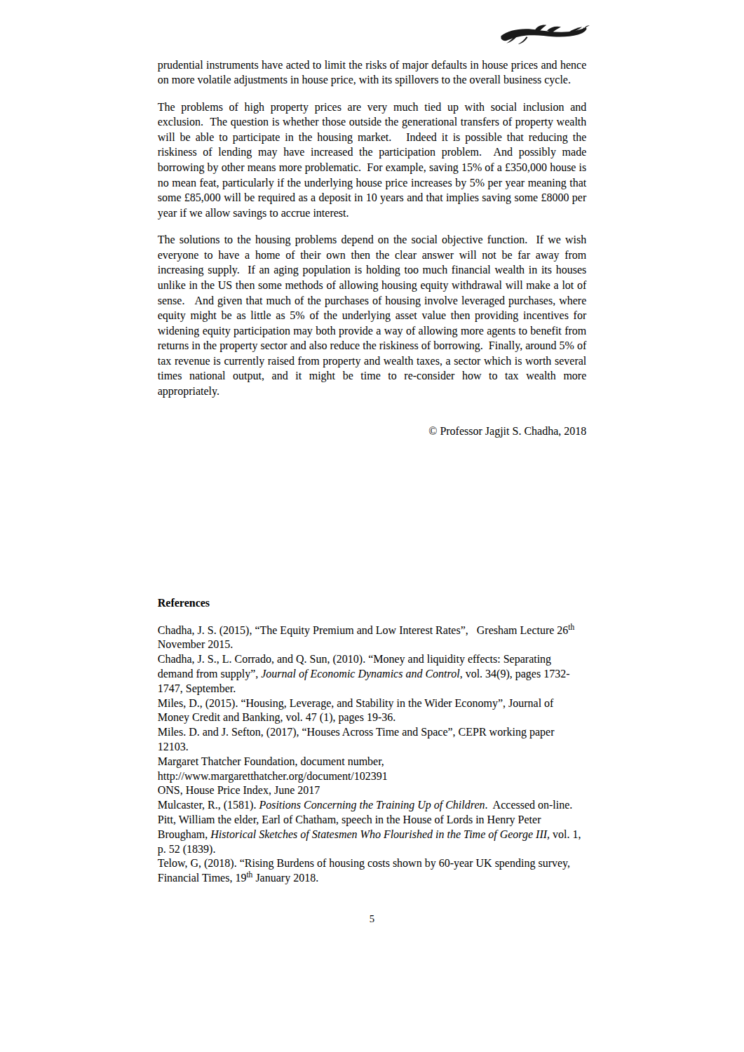prudential instruments have acted to limit the risks of major defaults in house prices and hence on more volatile adjustments in house price, with its spillovers to the overall business cycle.
The problems of high property prices are very much tied up with social inclusion and exclusion. The question is whether those outside the generational transfers of property wealth will be able to participate in the housing market. Indeed it is possible that reducing the riskiness of lending may have increased the participation problem. And possibly made borrowing by other means more problematic. For example, saving 15% of a £350,000 house is no mean feat, particularly if the underlying house price increases by 5% per year meaning that some £85,000 will be required as a deposit in 10 years and that implies saving some £8000 per year if we allow savings to accrue interest.
The solutions to the housing problems depend on the social objective function. If we wish everyone to have a home of their own then the clear answer will not be far away from increasing supply. If an aging population is holding too much financial wealth in its houses unlike in the US then some methods of allowing housing equity withdrawal will make a lot of sense. And given that much of the purchases of housing involve leveraged purchases, where equity might be as little as 5% of the underlying asset value then providing incentives for widening equity participation may both provide a way of allowing more agents to benefit from returns in the property sector and also reduce the riskiness of borrowing. Finally, around 5% of tax revenue is currently raised from property and wealth taxes, a sector which is worth several times national output, and it might be time to re-consider how to tax wealth more appropriately.
© Professor Jagjit S. Chadha, 2018
References
Chadha, J. S. (2015), “The Equity Premium and Low Interest Rates”, Gresham Lecture 26th November 2015.
Chadha, J. S., L. Corrado, and Q. Sun, (2010). “Money and liquidity effects: Separating demand from supply”, Journal of Economic Dynamics and Control, vol. 34(9), pages 1732-1747, September.
Miles, D., (2015). “Housing, Leverage, and Stability in the Wider Economy”, Journal of Money Credit and Banking, vol. 47 (1), pages 19-36.
Miles. D. and J. Sefton, (2017), “Houses Across Time and Space”, CEPR working paper 12103.
Margaret Thatcher Foundation, document number, http://www.margaretthatcher.org/document/102391
ONS, House Price Index, June 2017
Mulcaster, R., (1581). Positions Concerning the Training Up of Children. Accessed on-line.
Pitt, William the elder, Earl of Chatham, speech in the House of Lords in Henry Peter Brougham, Historical Sketches of Statesmen Who Flourished in the Time of George III, vol. 1, p. 52 (1839).
Telow, G, (2018). “Rising Burdens of housing costs shown by 60-year UK spending survey, Financial Times, 19th January 2018.
5